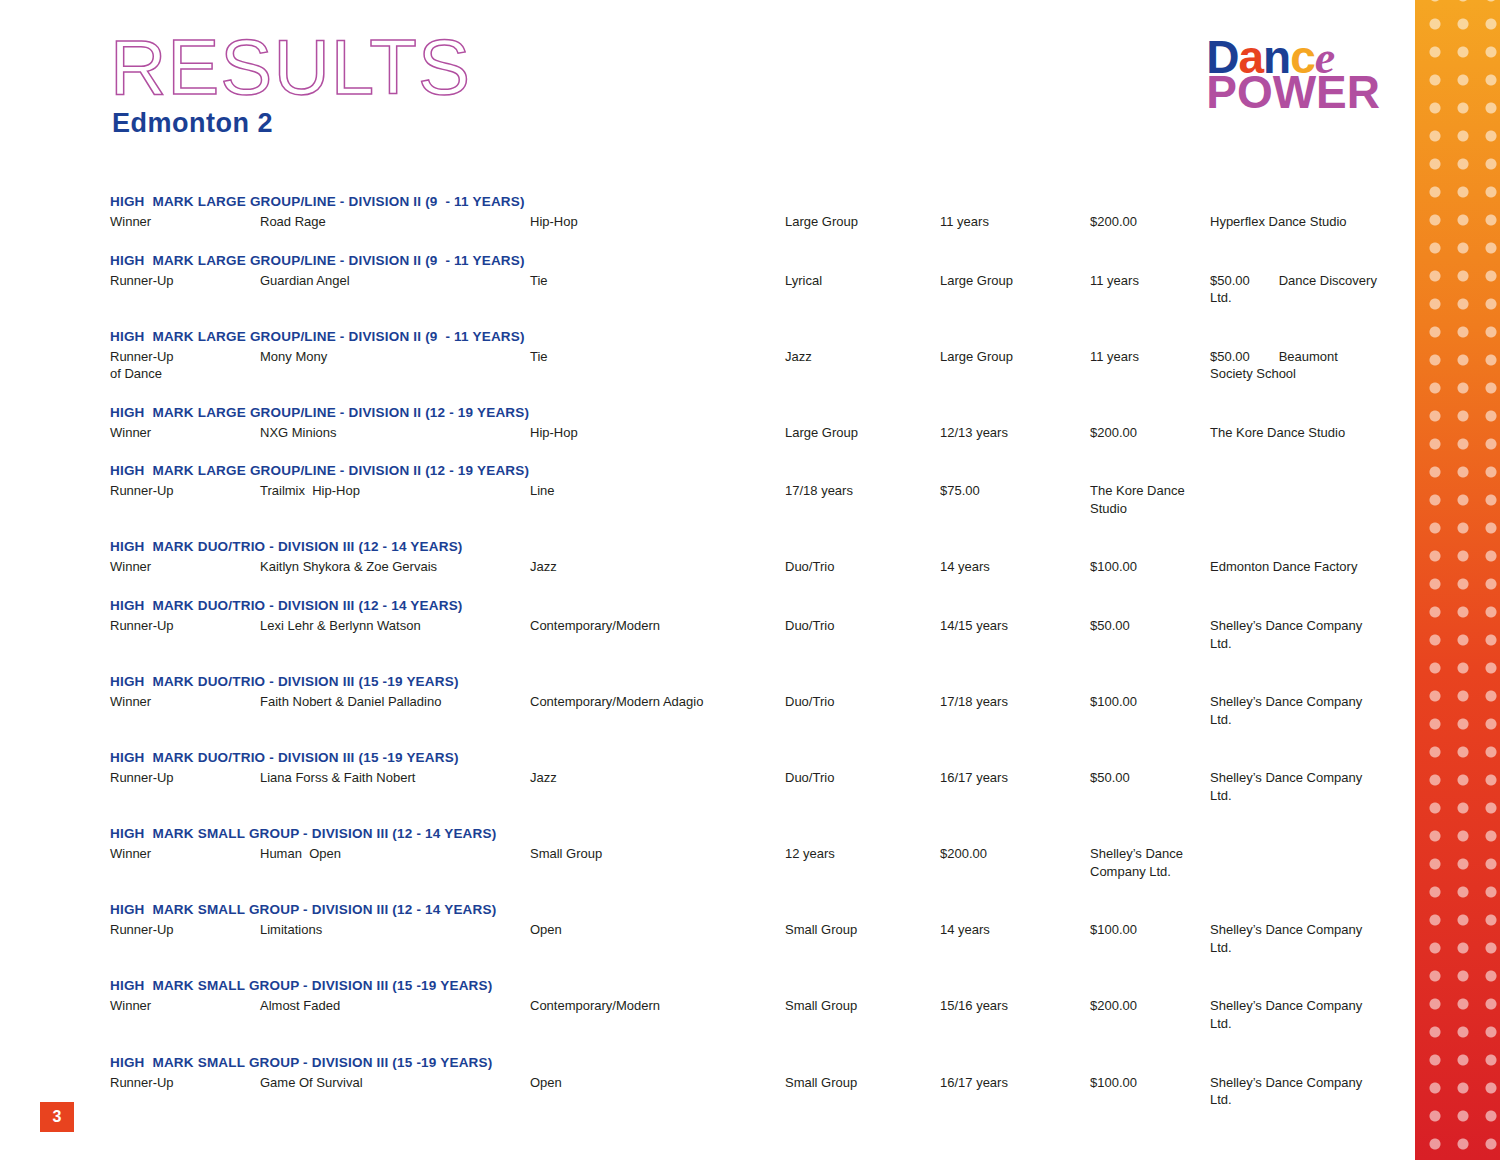Results
Edmonton 2
Dance
POWER
HIGH MARK LARGE GROUP/LINE - DIVISION II (9 - 11 YEARS)
| Winner | Road Rage | Hip-Hop | Large Group | 11 years | $200.00 | Hyperflex Dance Studio |
HIGH MARK LARGE GROUP/LINE - DIVISION II (9 - 11 YEARS)
| Runner-Up | Guardian Angel | Tie | Lyrical | Large Group | 11 years | $50.00 Dance Discovery Ltd. |
HIGH MARK LARGE GROUP/LINE - DIVISION II (9 - 11 YEARS)
| Runner-Up of Dance | Mony Mony | Tie | Jazz | Large Group | 11 years | $50.00 Beaumont Society School |
HIGH MARK LARGE GROUP/LINE - DIVISION II (12 - 19 YEARS)
| Winner | NXG Minions | Hip-Hop | Large Group | 12/13 years | $200.00 | The Kore Dance Studio |
HIGH MARK LARGE GROUP/LINE - DIVISION II (12 - 19 YEARS)
| Runner-Up | Trailmix Hip-Hop | Line | 17/18 years | $75.00 | The Kore Dance Studio | |
HIGH MARK DUO/TRIO - DIVISION III (12 - 14 YEARS)
| Winner | Kaitlyn Shykora & Zoe Gervais | Jazz | Duo/Trio | 14 years | $100.00 | Edmonton Dance Factory |
HIGH MARK DUO/TRIO - DIVISION III (12 - 14 YEARS)
| Runner-Up | Lexi Lehr & Berlynn Watson | Contemporary/Modern | Duo/Trio | 14/15 years | $50.00 | Shelley’s Dance Company Ltd. |
HIGH MARK DUO/TRIO - DIVISION III (15 -19 YEARS)
| Winner | Faith Nobert & Daniel Palladino | Contemporary/Modern Adagio | Duo/Trio | 17/18 years | $100.00 | Shelley’s Dance Company Ltd. |
HIGH MARK DUO/TRIO - DIVISION III (15 -19 YEARS)
| Runner-Up | Liana Forss & Faith Nobert | Jazz | Duo/Trio | 16/17 years | $50.00 | Shelley’s Dance Company Ltd. |
HIGH MARK SMALL GROUP - DIVISION III (12 - 14 YEARS)
| Winner | Human Open | Small Group | 12 years | $200.00 | Shelley’s Dance Company Ltd. | |
HIGH MARK SMALL GROUP - DIVISION III (12 - 14 YEARS)
| Runner-Up | Limitations | Open | Small Group | 14 years | $100.00 | Shelley’s Dance Company Ltd. |
HIGH MARK SMALL GROUP - DIVISION III (15 -19 YEARS)
| Winner | Almost Faded | Contemporary/Modern | Small Group | 15/16 years | $200.00 | Shelley’s Dance Company Ltd. |
HIGH MARK SMALL GROUP - DIVISION III (15 -19 YEARS)
| Runner-Up | Game Of Survival | Open | Small Group | 16/17 years | $100.00 | Shelley’s Dance Company Ltd. |
3